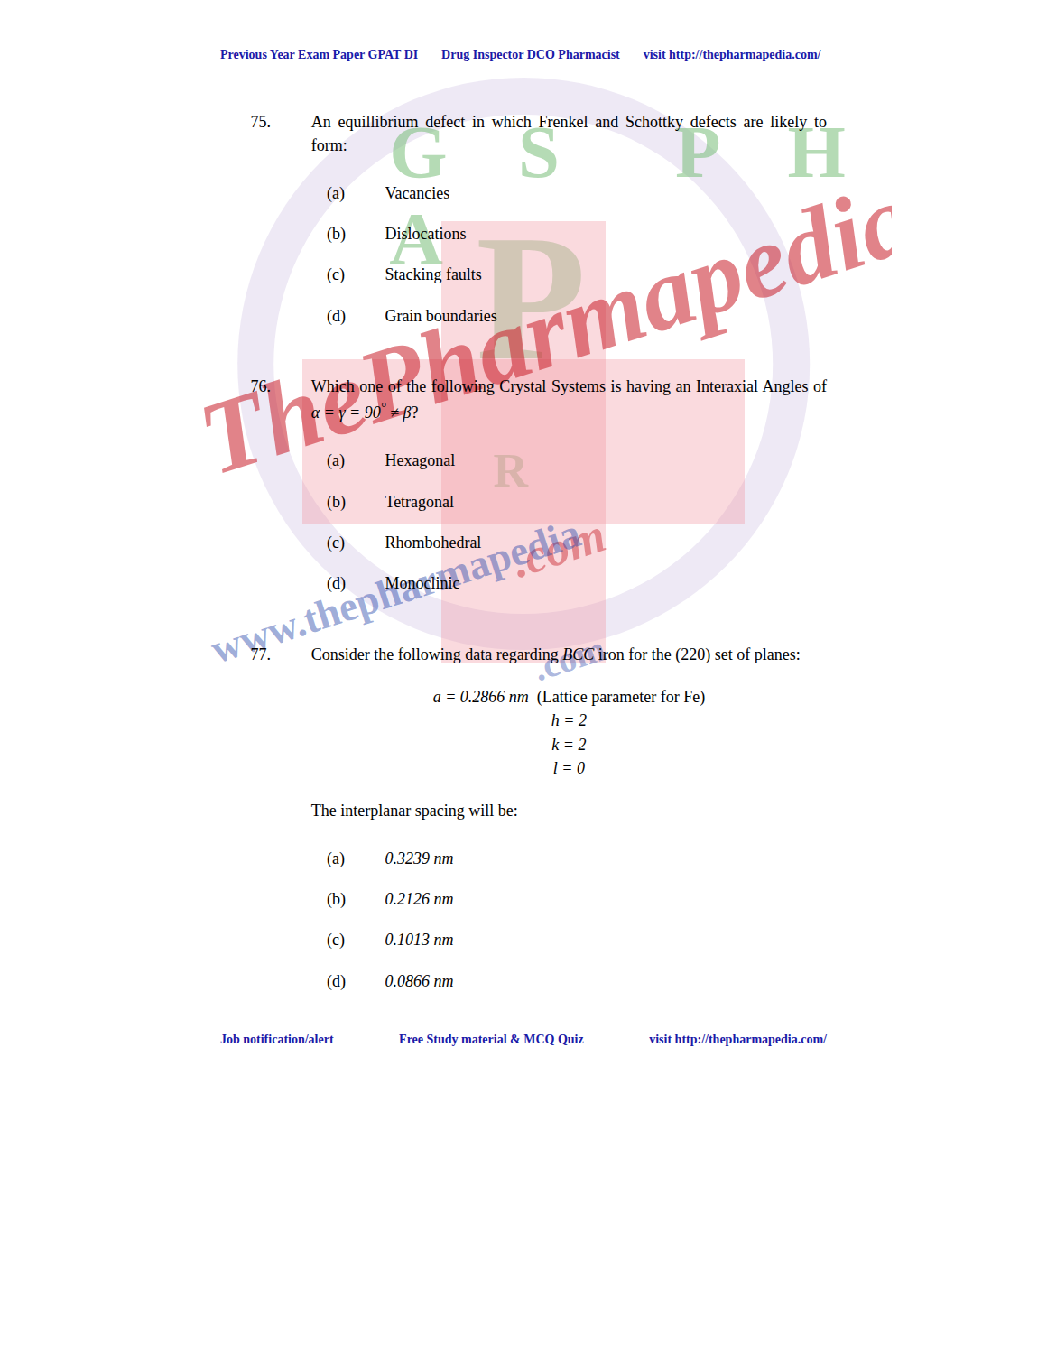G S P H A
P
R
ThePharmapedia
.com
www.thepharmapedia
.com
Previous Year Exam Paper GPAT DI Drug Inspector DCO Pharmacist visit http://thepharmapedia.com/
75.
An equillibrium defect in which Frenkel and Schottky defects are likely to form:
(a) Vacancies
(b) Dislocations
(c) Stacking faults
(d) Grain boundaries
76.
Which one of the following Crystal Systems is having an Interaxial Angles of α = γ = 90° ≠ β?
(a) Hexagonal
(b) Tetragonal
(c) Rhombohedral
(d) Monoclinic
77.
Consider the following data regarding BCC iron for the (220) set of planes:
a = 0.2866 nm (Lattice parameter for Fe) h = 2 k = 2 l = 0
The interplanar spacing will be:
(a) 0.3239 nm
(b) 0.2126 nm
(c) 0.1013 nm
(d) 0.0866 nm
Job notification/alert Free Study material & MCQ Quiz visit http://thepharmapedia.com/